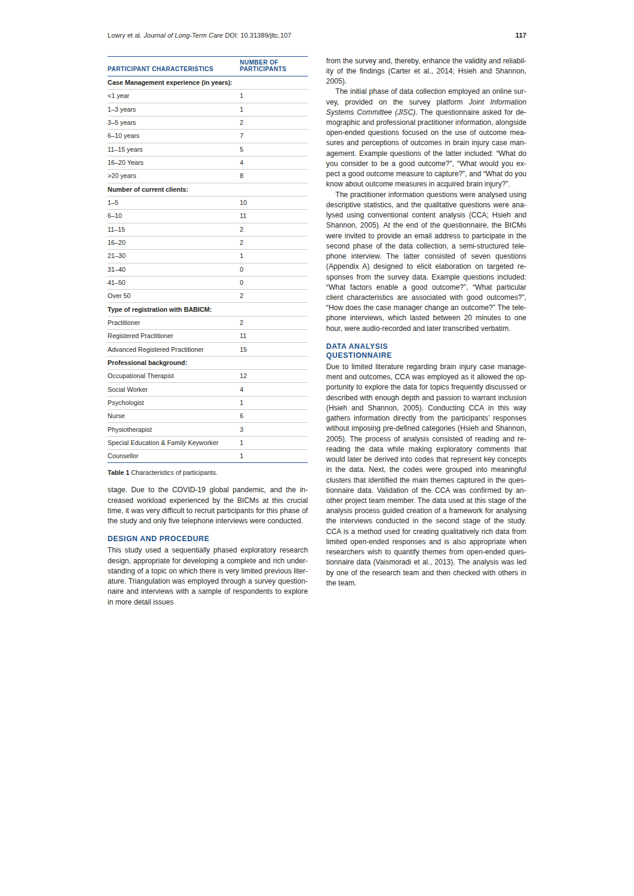Lowry et al. Journal of Long-Term Care DOI: 10.31389/jltc.107
117
| PARTICIPANT CHARACTERISTICS | NUMBER OF PARTICIPANTS |
| --- | --- |
| Case Management experience (in years): |
| <1 year | 1 |
| 1–3 years | 1 |
| 3–5 years | 2 |
| 6–10 years | 7 |
| 11–15 years | 5 |
| 16–20 Years | 4 |
| >20 years | 8 |
| Number of current clients: |
| 1–5 | 10 |
| 6–10 | 11 |
| 11–15 | 2 |
| 16–20 | 2 |
| 21–30 | 1 |
| 31–40 | 0 |
| 41–50 | 0 |
| Over 50 | 2 |
| Type of registration with BABICM: |
| Practitioner | 2 |
| Registered Practitioner | 11 |
| Advanced Registered Practitioner | 15 |
| Professional background: |
| Occupational Therapist | 12 |
| Social Worker | 4 |
| Psychologist | 1 |
| Nurse | 6 |
| Physiotherapist | 3 |
| Special Education & Family Keyworker | 1 |
| Counsellor | 1 |
Table 1 Characteristics of participants.
stage. Due to the COVID-19 global pandemic, and the increased workload experienced by the BICMs at this crucial time, it was very difficult to recruit participants for this phase of the study and only five telephone interviews were conducted.
Design and procedure
This study used a sequentially phased exploratory research design, appropriate for developing a complete and rich understanding of a topic on which there is very limited previous literature. Triangulation was employed through a survey questionnaire and interviews with a sample of respondents to explore in more detail issues
from the survey and, thereby, enhance the validity and reliability of the findings (Carter et al., 2014; Hsieh and Shannon, 2005).
The initial phase of data collection employed an online survey, provided on the survey platform Joint Information Systems Committee (JISC). The questionnaire asked for demographic and professional practitioner information, alongside open-ended questions focused on the use of outcome measures and perceptions of outcomes in brain injury case management. Example questions of the latter included: “What do you consider to be a good outcome?”, “What would you expect a good outcome measure to capture?”, and “What do you know about outcome measures in acquired brain injury?”.
The practitioner information questions were analysed using descriptive statistics, and the qualitative questions were analysed using conventional content analysis (CCA; Hsieh and Shannon, 2005). At the end of the questionnaire, the BICMs were invited to provide an email address to participate in the second phase of the data collection, a semi-structured telephone interview. The latter consisted of seven questions (Appendix A) designed to elicit elaboration on targeted responses from the survey data. Example questions included: “What factors enable a good outcome?”, “What particular client characteristics are associated with good outcomes?”, “How does the case manager change an outcome?” The telephone interviews, which lasted between 20 minutes to one hour, were audio-recorded and later transcribed verbatim.
Data analysis
Questionnaire
Due to limited literature regarding brain injury case management and outcomes, CCA was employed as it allowed the opportunity to explore the data for topics frequently discussed or described with enough depth and passion to warrant inclusion (Hsieh and Shannon, 2005). Conducting CCA in this way gathers information directly from the participants’ responses without imposing pre-defined categories (Hsieh and Shannon, 2005). The process of analysis consisted of reading and re-reading the data while making exploratory comments that would later be derived into codes that represent key concepts in the data. Next, the codes were grouped into meaningful clusters that identified the main themes captured in the questionnaire data. Validation of the CCA was confirmed by another project team member. The data used at this stage of the analysis process guided creation of a framework for analysing the interviews conducted in the second stage of the study. CCA is a method used for creating qualitatively rich data from limited open-ended responses and is also appropriate when researchers wish to quantify themes from open-ended questionnaire data (Vaismoradi et al., 2013). The analysis was led by one of the research team and then checked with others in the team.